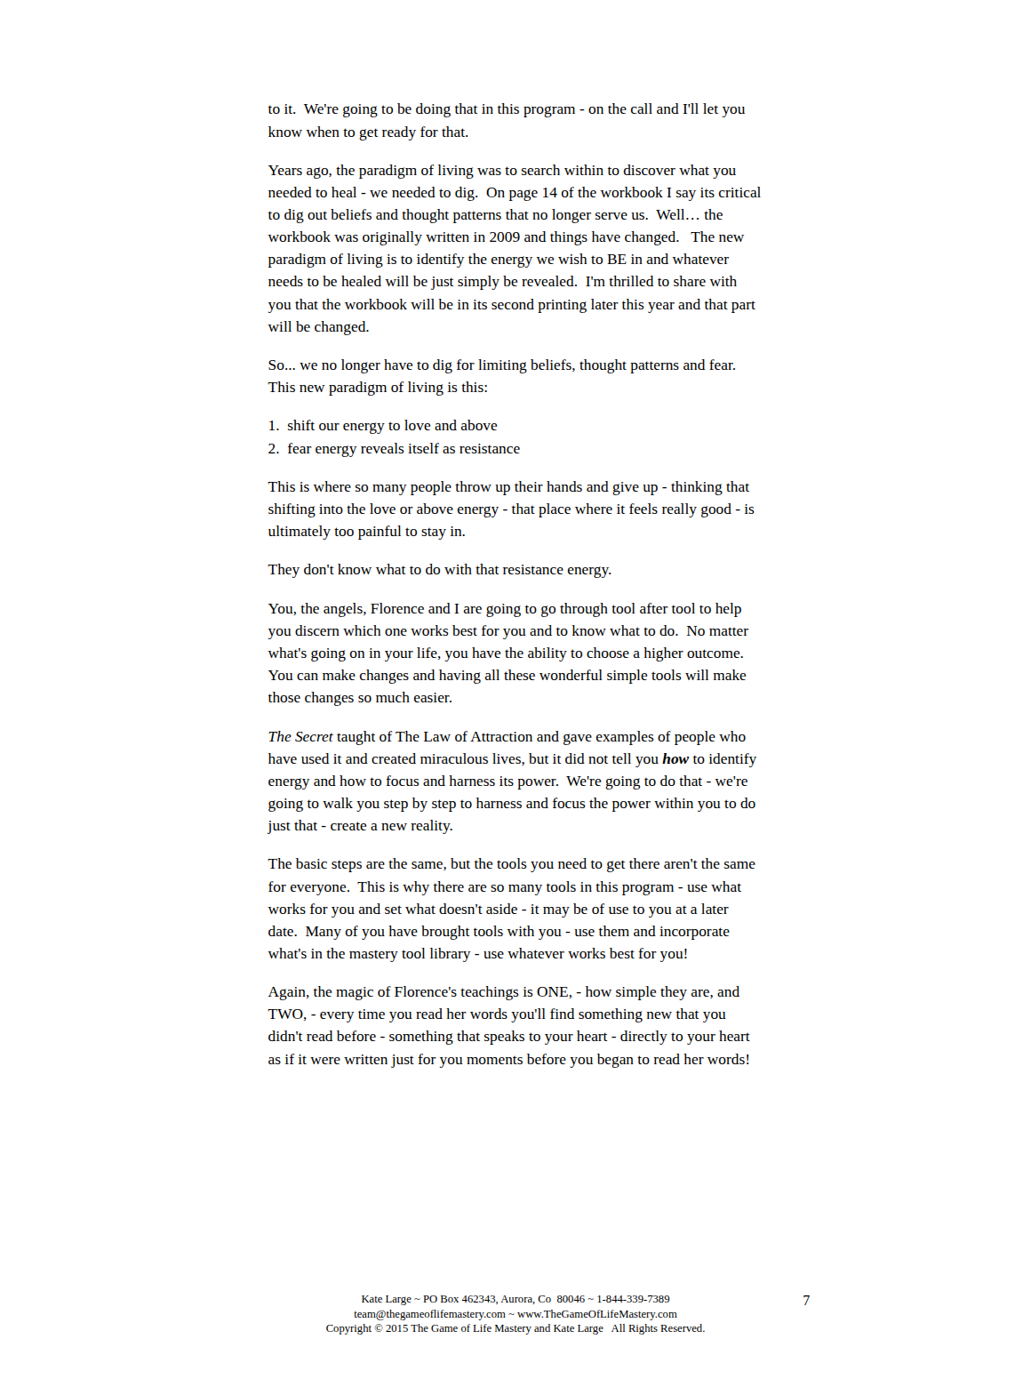to it. We're going to be doing that in this program - on the call and I'll let you know when to get ready for that.
Years ago, the paradigm of living was to search within to discover what you needed to heal - we needed to dig. On page 14 of the workbook I say its critical to dig out beliefs and thought patterns that no longer serve us. Well… the workbook was originally written in 2009 and things have changed. The new paradigm of living is to identify the energy we wish to BE in and whatever needs to be healed will be just simply be revealed. I'm thrilled to share with you that the workbook will be in its second printing later this year and that part will be changed.
So... we no longer have to dig for limiting beliefs, thought patterns and fear. This new paradigm of living is this:
1. shift our energy to love and above
2. fear energy reveals itself as resistance
This is where so many people throw up their hands and give up - thinking that shifting into the love or above energy - that place where it feels really good - is ultimately too painful to stay in.
They don't know what to do with that resistance energy.
You, the angels, Florence and I are going to go through tool after tool to help you discern which one works best for you and to know what to do. No matter what's going on in your life, you have the ability to choose a higher outcome. You can make changes and having all these wonderful simple tools will make those changes so much easier.
The Secret taught of The Law of Attraction and gave examples of people who have used it and created miraculous lives, but it did not tell you how to identify energy and how to focus and harness its power. We're going to do that - we're going to walk you step by step to harness and focus the power within you to do just that - create a new reality.
The basic steps are the same, but the tools you need to get there aren't the same for everyone. This is why there are so many tools in this program - use what works for you and set what doesn't aside - it may be of use to you at a later date. Many of you have brought tools with you - use them and incorporate what's in the mastery tool library - use whatever works best for you!
Again, the magic of Florence's teachings is ONE, - how simple they are, and TWO, - every time you read her words you'll find something new that you didn't read before - something that speaks to your heart - directly to your heart as if it were written just for you moments before you began to read her words!
7 Kate Large ~ PO Box 462343, Aurora, Co 80046 ~ 1-844-339-7389
team@thegameoflifemastery.com ~ www.TheGameOfLifeMastery.com
Copyright © 2015 The Game of Life Mastery and Kate Large All Rights Reserved.